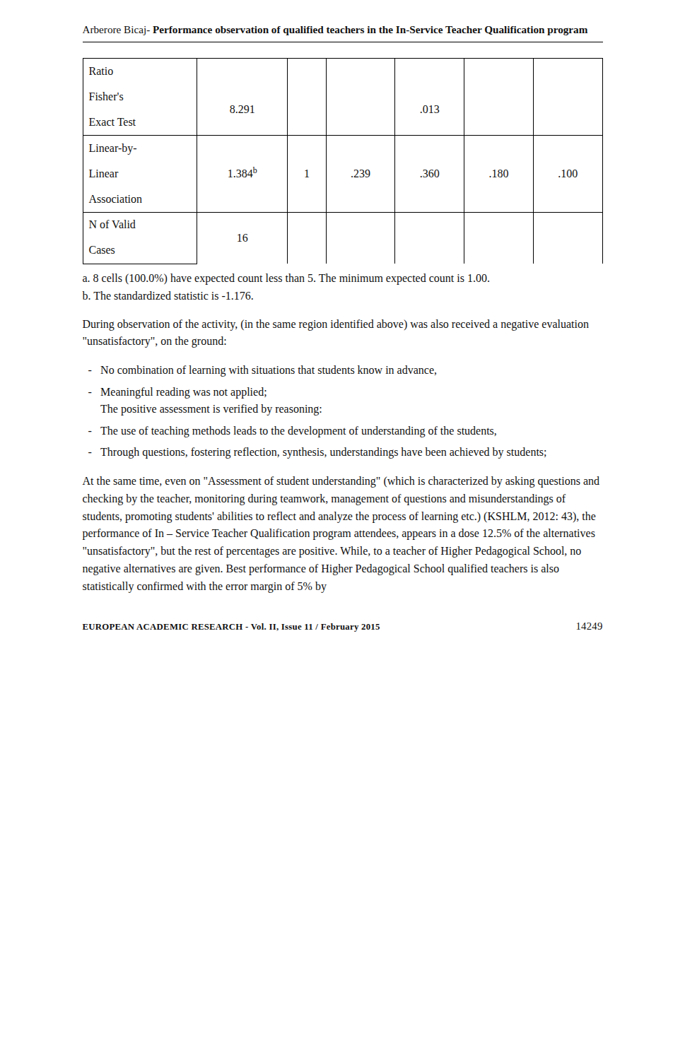Arberore Bicaj- Performance observation of qualified teachers in the In-Service Teacher Qualification program
| Ratio | | | | | | |
| Fisher's | 8.291 | | | .013 | | |
| Exact Test |
| Linear-by- | 1.384 b | 1 | .239 | .360 | .180 | .100 |
| Linear |
| Association |
| N of Valid | 16 | | | | | |
| Cases |
a. 8 cells (100.0%) have expected count less than 5. The minimum expected count is 1.00.
b. The standardized statistic is -1.176.
During observation of the activity, (in the same region identified above) was also received a negative evaluation "unsatisfactory", on the ground:
No combination of learning with situations that students know in advance,
Meaningful reading was not applied;
The positive assessment is verified by reasoning:
The use of teaching methods leads to the development of understanding of the students,
Through questions, fostering reflection, synthesis, understandings have been achieved by students;
At the same time, even on "Assessment of student understanding" (which is characterized by asking questions and checking by the teacher, monitoring during teamwork, management of questions and misunderstandings of students, promoting students' abilities to reflect and analyze the process of learning etc.) (KSHLM, 2012: 43), the performance of In – Service Teacher Qualification program attendees, appears in a dose 12.5% of the alternatives "unsatisfactory", but the rest of percentages are positive. While, to a teacher of Higher Pedagogical School, no negative alternatives are given. Best performance of Higher Pedagogical School qualified teachers is also statistically confirmed with the error margin of 5% by
EUROPEAN ACADEMIC RESEARCH - Vol. II, Issue 11 / February 2015 14249